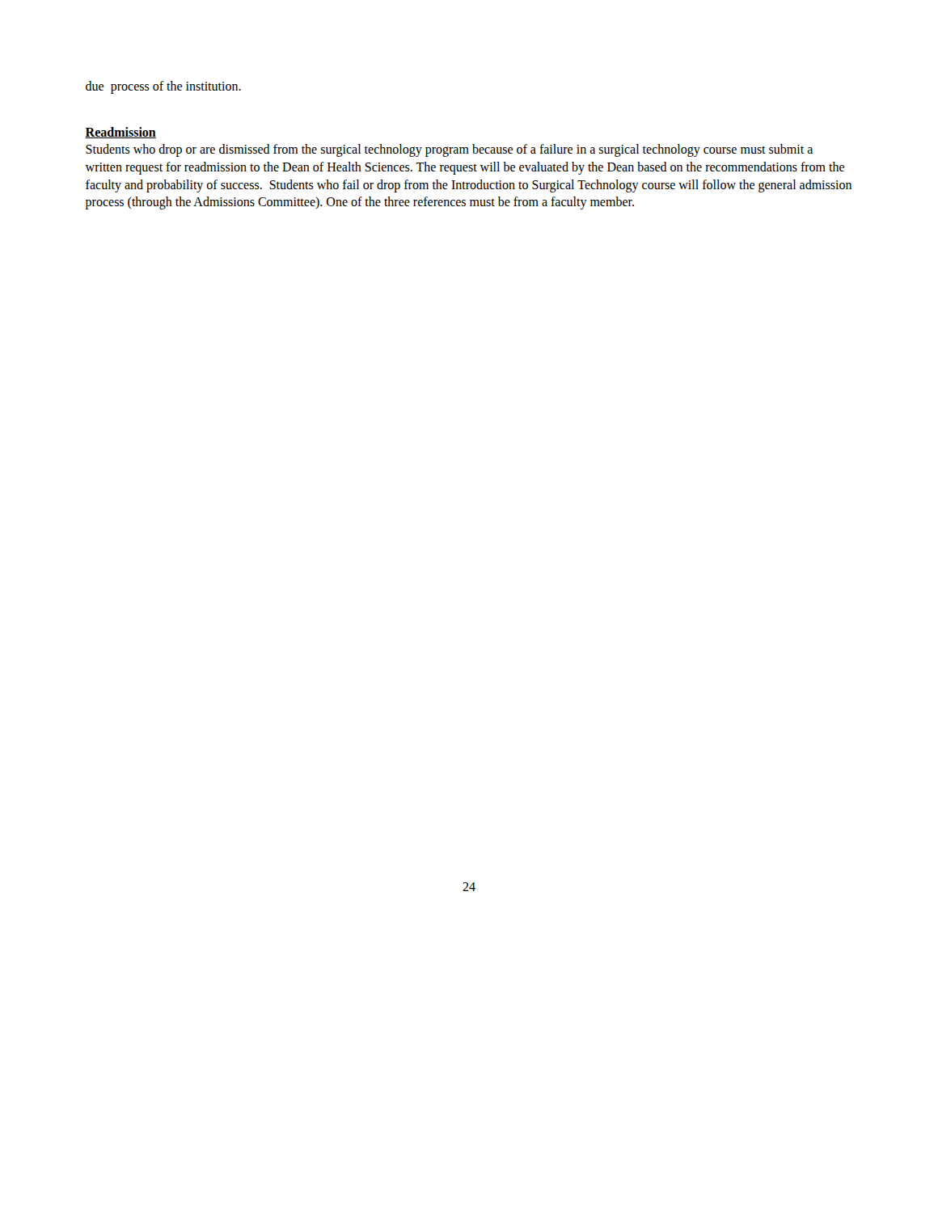due process of the institution.
Readmission
Students who drop or are dismissed from the surgical technology program because of a failure in a surgical technology course must submit a written request for readmission to the Dean of Health Sciences. The request will be evaluated by the Dean based on the recommendations from the faculty and probability of success. Students who fail or drop from the Introduction to Surgical Technology course will follow the general admission process (through the Admissions Committee). One of the three references must be from a faculty member.
24